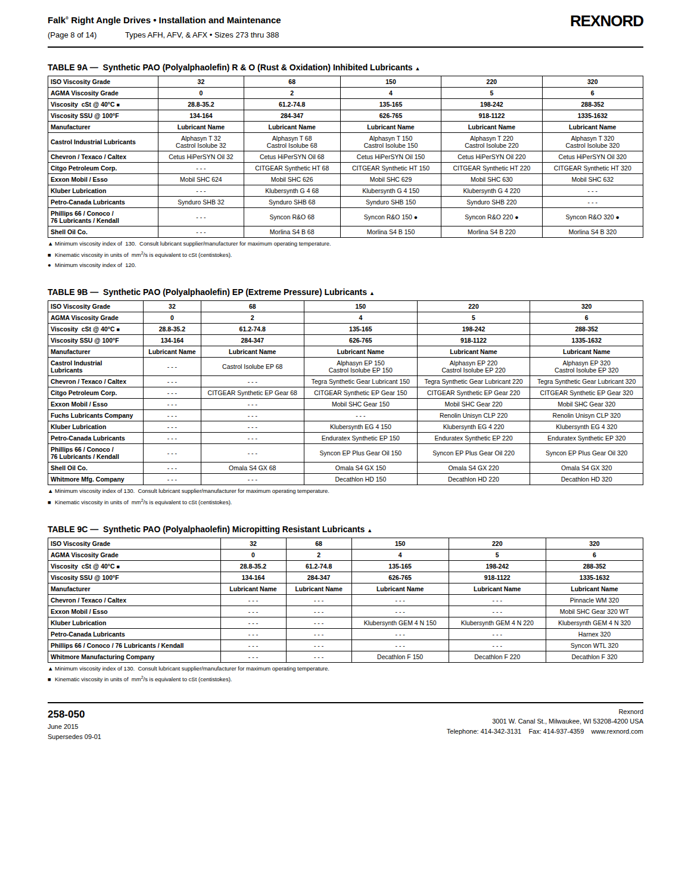Falk® Right Angle Drives • Installation and Maintenance
(Page 8 of 14) Types AFH, AFV, & AFX • Sizes 273 thru 388
REXNORD
TABLE 9A — Synthetic PAO (Polyalphaolefin) R & O (Rust & Oxidation) Inhibited Lubricants ▲
| ISO Viscosity Grade | 32 | 68 | 150 | 220 | 320 |
| AGMA Viscosity Grade | 0 | 2 | 4 | 5 | 6 |
| Viscosity cSt @ 40°C ■ | 28.8-35.2 | 61.2-74.8 | 135-165 | 198-242 | 288-352 |
| Viscosity SSU @ 100°F | 134-164 | 284-347 | 626-765 | 918-1122 | 1335-1632 |
| Manufacturer | Lubricant Name | Lubricant Name | Lubricant Name | Lubricant Name | Lubricant Name |
| Castrol Industrial Lubricants | Alphasyn T 32 Castrol Isolube 32 | Alphasyn T 68 Castrol Isolube 68 | Alphasyn T 150 Castrol Isolube 150 | Alphasyn T 220 Castrol Isolube 220 | Alphasyn T 320 Castrol Isolube 320 |
| Chevron / Texaco / Caltex | Cetus HiPerSYN Oil 32 | Cetus HiPerSYN Oil 68 | Cetus HiPerSYN Oil 150 | Cetus HiPerSYN Oil 220 | Cetus HiPerSYN Oil 320 |
| Citgo Petroleum Corp. | - - - | CITGEAR Synthetic HT 68 | CITGEAR Synthetic HT 150 | CITGEAR Synthetic HT 220 | CITGEAR Synthetic HT 320 |
| Exxon Mobil / Esso | Mobil SHC 624 | Mobil SHC 626 | Mobil SHC 629 | Mobil SHC 630 | Mobil SHC 632 |
| Kluber Lubrication | - - - | Klubersynth G 4 68 | Klubersynth G 4 150 | Klubersynth G 4 220 | - - - |
| Petro-Canada Lubricants | Synduro SHB 32 | Synduro SHB 68 | Synduro SHB 150 | Synduro SHB 220 | - - - |
| Phillips 66 / Conoco / 76 Lubricants / Kendall | - - - | Syncon R&O 68 | Syncon R&O 150 ● | Syncon R&O 220 ● | Syncon R&O 320 ● |
| Shell Oil Co. | - - - | Morlina S4 B 68 | Morlina S4 B 150 | Morlina S4 B 220 | Morlina S4 B 320 |
▲Minimum viscosity index of 130. Consult lubricant supplier/manufacturer for maximum operating temperature.
■Kinematic viscosity in units of mm2/s is equivalent to cSt (centistokes).
●Minimum viscosity index of 120.
TABLE 9B — Synthetic PAO (Polyalphaolefin) EP (Extreme Pressure) Lubricants ▲
| ISO Viscosity Grade | 32 | 68 | 150 | 220 | 320 |
| AGMA Viscosity Grade | 0 | 2 | 4 | 5 | 6 |
| Viscosity cSt @ 40°C ■ | 28.8-35.2 | 61.2-74.8 | 135-165 | 198-242 | 288-352 |
| Viscosity SSU @ 100°F | 134-164 | 284-347 | 626-765 | 918-1122 | 1335-1632 |
| Manufacturer | Lubricant Name | Lubricant Name | Lubricant Name | Lubricant Name | Lubricant Name |
| Castrol Industrial Lubricants | - - - | Castrol Isolube EP 68 | Alphasyn EP 150 Castrol Isolube EP 150 | Alphasyn EP 220 Castrol Isolube EP 220 | Alphasyn EP 320 Castrol Isolube EP 320 |
| Chevron / Texaco / Caltex | - - - | - - - | Tegra Synthetic Gear Lubricant 150 | Tegra Synthetic Gear Lubricant 220 | Tegra Synthetic Gear Lubricant 320 |
| Citgo Petroleum Corp. | - - - | CITGEAR Synthetic EP Gear 68 | CITGEAR Synthetic EP Gear 150 | CITGEAR Synthetic EP Gear 220 | CITGEAR Synthetic EP Gear 320 |
| Exxon Mobil / Esso | - - - | - - - | Mobil SHC Gear 150 | Mobil SHC Gear 220 | Mobil SHC Gear 320 |
| Fuchs Lubricants Company | - - - | - - - | - - - | Renolin Unisyn CLP 220 | Renolin Unisyn CLP 320 |
| Kluber Lubrication | - - - | - - - | Klubersynth EG 4 150 | Klubersynth EG 4 220 | Klubersynth EG 4 320 |
| Petro-Canada Lubricants | - - - | - - - | Enduratex Synthetic EP 150 | Enduratex Synthetic EP 220 | Enduratex Synthetic EP 320 |
| Phillips 66 / Conoco / 76 Lubricants / Kendall | - - - | - - - | Syncon EP Plus Gear Oil 150 | Syncon EP Plus Gear Oil 220 | Syncon EP Plus Gear Oil 320 |
| Shell Oil Co. | - - - | Omala S4 GX 68 | Omala S4 GX 150 | Omala S4 GX 220 | Omala S4 GX 320 |
| Whitmore Mfg. Company | - - - | - - - | Decathlon HD 150 | Decathlon HD 220 | Decathlon HD 320 |
▲Minimum viscosity index of 130. Consult lubricant supplier/manufacturer for maximum operating temperature.
■Kinematic viscosity in units of mm2/s is equivalent to cSt (centistokes).
TABLE 9C — Synthetic PAO (Polyalphaolefin) Micropitting Resistant Lubricants ▲
| ISO Viscosity Grade | 32 | 68 | 150 | 220 | 320 |
| AGMA Viscosity Grade | 0 | 2 | 4 | 5 | 6 |
| Viscosity cSt @ 40°C ■ | 28.8-35.2 | 61.2-74.8 | 135-165 | 198-242 | 288-352 |
| Viscosity SSU @ 100°F | 134-164 | 284-347 | 626-765 | 918-1122 | 1335-1632 |
| Manufacturer | Lubricant Name | Lubricant Name | Lubricant Name | Lubricant Name | Lubricant Name |
| Chevron / Texaco / Caltex | - - - | - - - | - - - | - - - | Pinnacle WM 320 |
| Exxon Mobil / Esso | - - - | - - - | - - - | - - - | Mobil SHC Gear 320 WT |
| Kluber Lubrication | - - - | - - - | Klubersynth GEM 4 N 150 | Klubersynth GEM 4 N 220 | Klubersynth GEM 4 N 320 |
| Petro-Canada Lubricants | - - - | - - - | - - - | - - - | Harnex 320 |
| Phillips 66 / Conoco / 76 Lubricants / Kendall | - - - | - - - | - - - | - - - | Syncon WTL 320 |
| Whitmore Manufacturing Company | - - - | - - - | Decathlon F 150 | Decathlon F 220 | Decathlon F 320 |
▲Minimum viscosity index of 130. Consult lubricant supplier/manufacturer for maximum operating temperature.
■Kinematic viscosity in units of mm2/s is equivalent to cSt (centistokes).
258-050
June 2015
Supersedes 09-01
Rexnord
3001 W. Canal St., Milwaukee, WI 53208-4200 USA
Telephone: 414-342-3131 Fax: 414-937-4359 www.rexnord.com